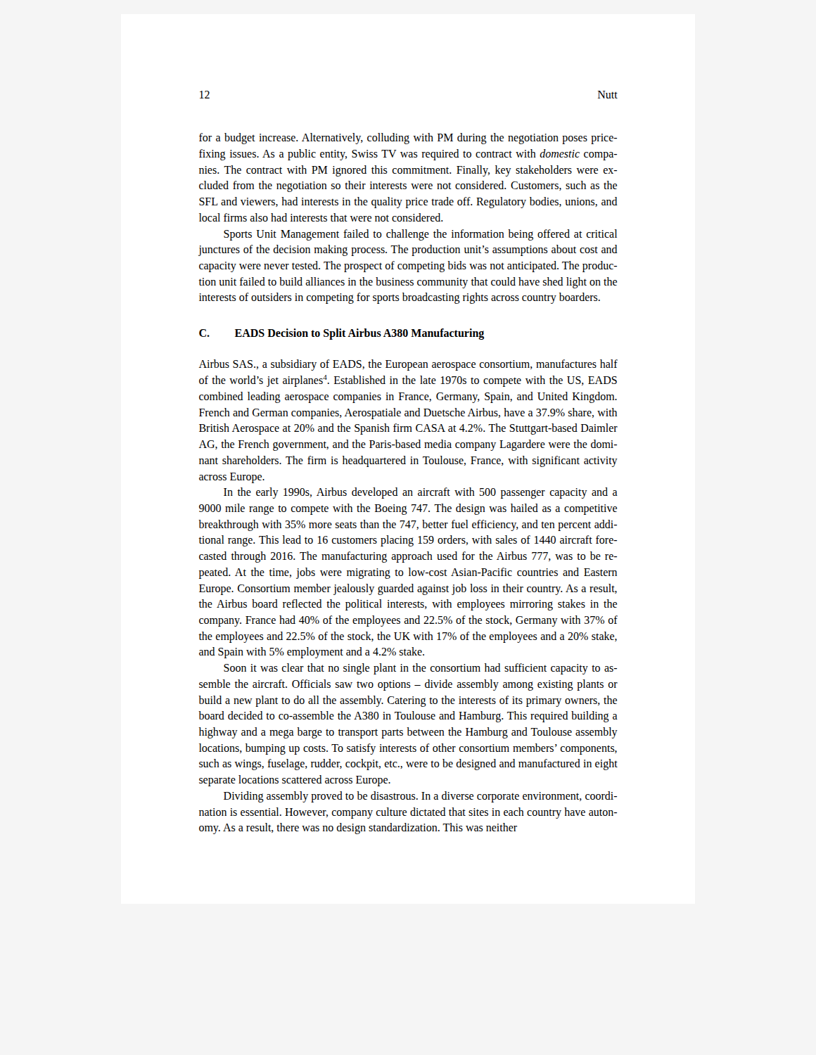12 Nutt
for a budget increase. Alternatively, colluding with PM during the negotiation poses price-fixing issues. As a public entity, Swiss TV was required to contract with domestic companies. The contract with PM ignored this commitment. Finally, key stakeholders were excluded from the negotiation so their interests were not considered. Customers, such as the SFL and viewers, had interests in the quality price trade off. Regulatory bodies, unions, and local firms also had interests that were not considered.
Sports Unit Management failed to challenge the information being offered at critical junctures of the decision making process. The production unit’s assumptions about cost and capacity were never tested. The prospect of competing bids was not anticipated. The production unit failed to build alliances in the business community that could have shed light on the interests of outsiders in competing for sports broadcasting rights across country boarders.
C. EADS Decision to Split Airbus A380 Manufacturing
Airbus SAS., a subsidiary of EADS, the European aerospace consortium, manufactures half of the world’s jet airplanes4. Established in the late 1970s to compete with the US, EADS combined leading aerospace companies in France, Germany, Spain, and United Kingdom. French and German companies, Aerospatiale and Duetsche Airbus, have a 37.9% share, with British Aerospace at 20% and the Spanish firm CASA at 4.2%. The Stuttgart-based Daimler AG, the French government, and the Paris-based media company Lagardere were the dominant shareholders. The firm is headquartered in Toulouse, France, with significant activity across Europe.
In the early 1990s, Airbus developed an aircraft with 500 passenger capacity and a 9000 mile range to compete with the Boeing 747. The design was hailed as a competitive breakthrough with 35% more seats than the 747, better fuel efficiency, and ten percent additional range. This lead to 16 customers placing 159 orders, with sales of 1440 aircraft forecasted through 2016. The manufacturing approach used for the Airbus 777, was to be repeated. At the time, jobs were migrating to low-cost Asian-Pacific countries and Eastern Europe. Consortium member jealously guarded against job loss in their country. As a result, the Airbus board reflected the political interests, with employees mirroring stakes in the company. France had 40% of the employees and 22.5% of the stock, Germany with 37% of the employees and 22.5% of the stock, the UK with 17% of the employees and a 20% stake, and Spain with 5% employment and a 4.2% stake.
Soon it was clear that no single plant in the consortium had sufficient capacity to assemble the aircraft. Officials saw two options – divide assembly among existing plants or build a new plant to do all the assembly. Catering to the interests of its primary owners, the board decided to co-assemble the A380 in Toulouse and Hamburg. This required building a highway and a mega barge to transport parts between the Hamburg and Toulouse assembly locations, bumping up costs. To satisfy interests of other consortium members’ components, such as wings, fuselage, rudder, cockpit, etc., were to be designed and manufactured in eight separate locations scattered across Europe.
Dividing assembly proved to be disastrous. In a diverse corporate environment, coordination is essential. However, company culture dictated that sites in each country have autonomy. As a result, there was no design standardization. This was neither